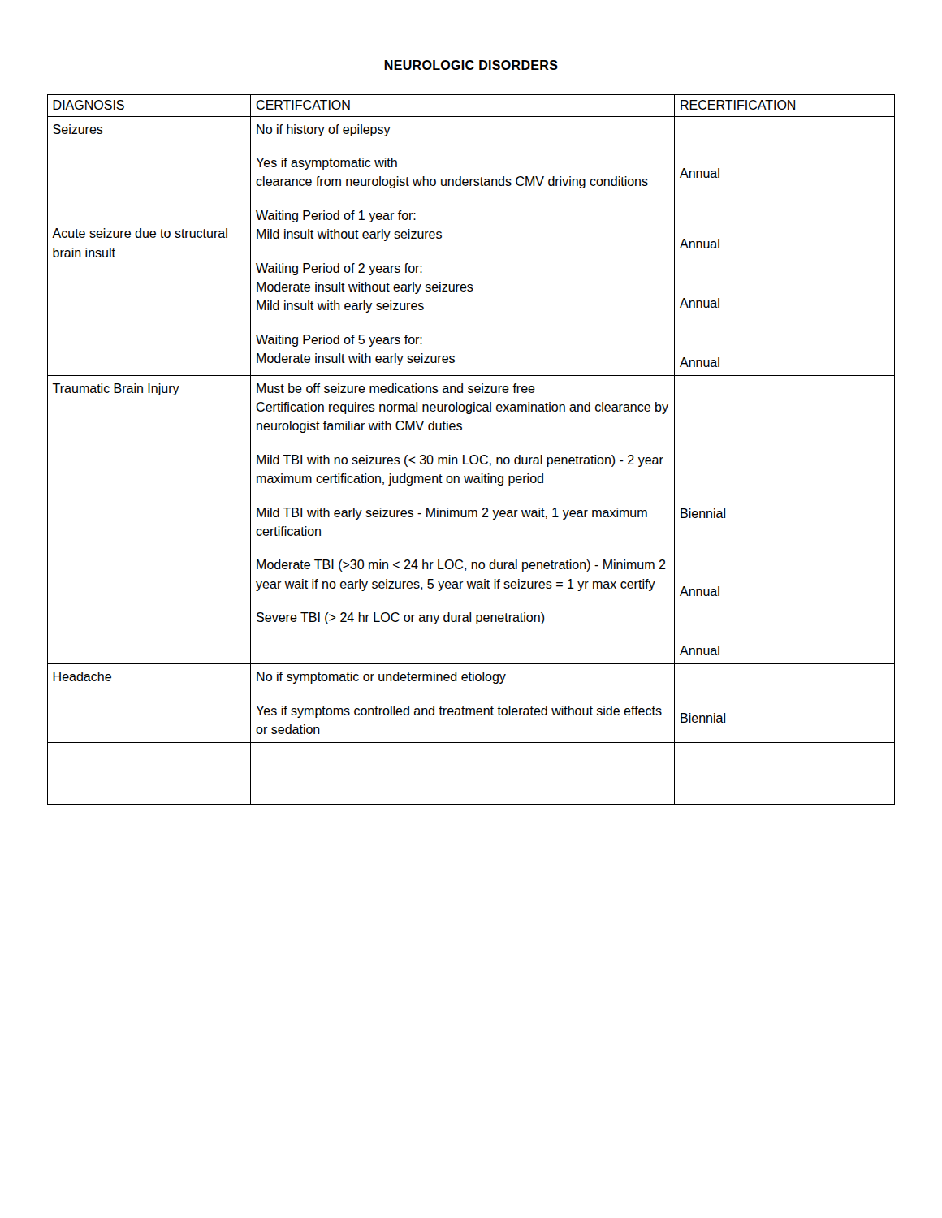NEUROLOGIC DISORDERS
| DIAGNOSIS | CERTIFCATION | RECERTIFICATION |
| --- | --- | --- |
| Seizures Acute seizure due to structural brain insult | No if history of epilepsy Yes if asymptomatic with clearance from neurologist who understands CMV driving conditions Waiting Period of 1 year for: Mild insult without early seizures Waiting Period of 2 years for: Moderate insult without early seizures Mild insult with early seizures Waiting Period of 5 years for: Moderate insult with early seizures | Annual Annual Annual Annual |
| Traumatic Brain Injury | Must be off seizure medications and seizure free Certification requires normal neurological examination and clearance by neurologist familiar with CMV duties Mild TBI with no seizures (< 30 min LOC, no dural penetration) - 2 year maximum certification, judgment on waiting period Mild TBI with early seizures - Minimum 2 year wait, 1 year maximum certification Moderate TBI (>30 min < 24 hr LOC, no dural penetration) - Minimum 2 year wait if no early seizures, 5 year wait if seizures = 1 yr max certify Severe TBI (> 24 hr LOC or any dural penetration) | Biennial Annual Annual |
| Headache | No if symptomatic or undetermined etiology Yes if symptoms controlled and treatment tolerated without side effects or sedation | Biennial |